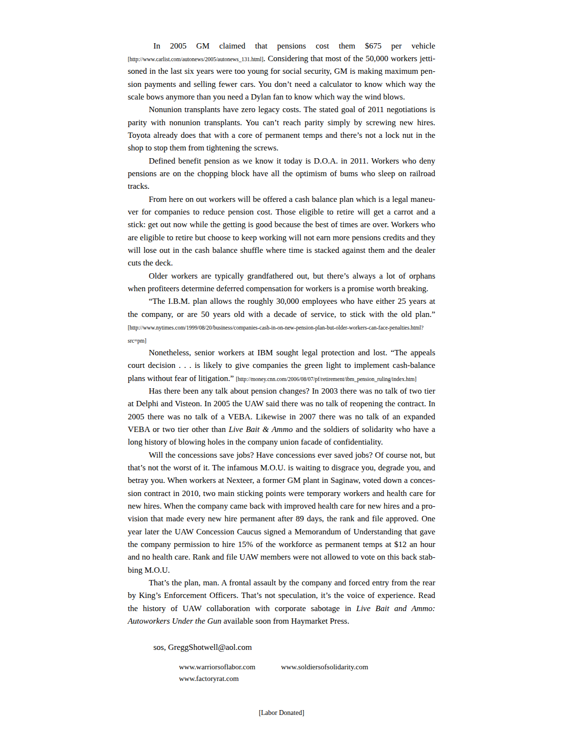In 2005 GM claimed that pensions cost them $675 per vehicle [http://www.carlist.com/autonews/2005/autonews_131.html]. Considering that most of the 50,000 workers jettisoned in the last six years were too young for social security, GM is making maximum pension payments and selling fewer cars. You don’t need a calculator to know which way the scale bows anymore than you need a Dylan fan to know which way the wind blows.
Nonunion transplants have zero legacy costs. The stated goal of 2011 negotiations is parity with nonunion transplants. You can’t reach parity simply by screwing new hires. Toyota already does that with a core of permanent temps and there’s not a lock nut in the shop to stop them from tightening the screws.
Defined benefit pension as we know it today is D.O.A. in 2011. Workers who deny pensions are on the chopping block have all the optimism of bums who sleep on railroad tracks.
From here on out workers will be offered a cash balance plan which is a legal maneuver for companies to reduce pension cost. Those eligible to retire will get a carrot and a stick: get out now while the getting is good because the best of times are over. Workers who are eligible to retire but choose to keep working will not earn more pensions credits and they will lose out in the cash balance shuffle where time is stacked against them and the dealer cuts the deck.
Older workers are typically grandfathered out, but there’s always a lot of orphans when profiteers determine deferred compensation for workers is a promise worth breaking.
“The I.B.M. plan allows the roughly 30,000 employees who have either 25 years at the company, or are 50 years old with a decade of service, to stick with the old plan.” [http://www.nytimes.com/1999/08/20/business/companies-cash-in-on-new-pension-plan-but-older-workers-can-face-penalties.html?src=pm]
Nonetheless, senior workers at IBM sought legal protection and lost. “The appeals court decision . . . is likely to give companies the green light to implement cash-balance plans without fear of litigation.” [http://money.cnn.com/2006/08/07/pf/retirement/ibm_pension_ruling/index.htm]
Has there been any talk about pension changes? In 2003 there was no talk of two tier at Delphi and Visteon. In 2005 the UAW said there was no talk of reopening the contract. In 2005 there was no talk of a VEBA. Likewise in 2007 there was no talk of an expanded VEBA or two tier other than Live Bait & Ammo and the soldiers of solidarity who have a long history of blowing holes in the company union facade of confidentiality.
Will the concessions save jobs? Have concessions ever saved jobs? Of course not, but that’s not the worst of it. The infamous M.O.U. is waiting to disgrace you, degrade you, and betray you. When workers at Nexteer, a former GM plant in Saginaw, voted down a concession contract in 2010, two main sticking points were temporary workers and health care for new hires. When the company came back with improved health care for new hires and a provision that made every new hire permanent after 89 days, the rank and file approved. One year later the UAW Concession Caucus signed a Memorandum of Understanding that gave the company permission to hire 15% of the workforce as permanent temps at $12 an hour and no health care. Rank and file UAW members were not allowed to vote on this back stabbing M.O.U.
That’s the plan, man. A frontal assault by the company and forced entry from the rear by King’s Enforcement Officers. That’s not speculation, it’s the voice of experience. Read the history of UAW collaboration with corporate sabotage in Live Bait and Ammo: Autoworkers Under the Gun available soon from Haymarket Press.
sos, GreggShotwell@aol.com
www.warriorsoflabor.com www.soldiersofsolidarity.com www.factoryrat.com
[Labor Donated]